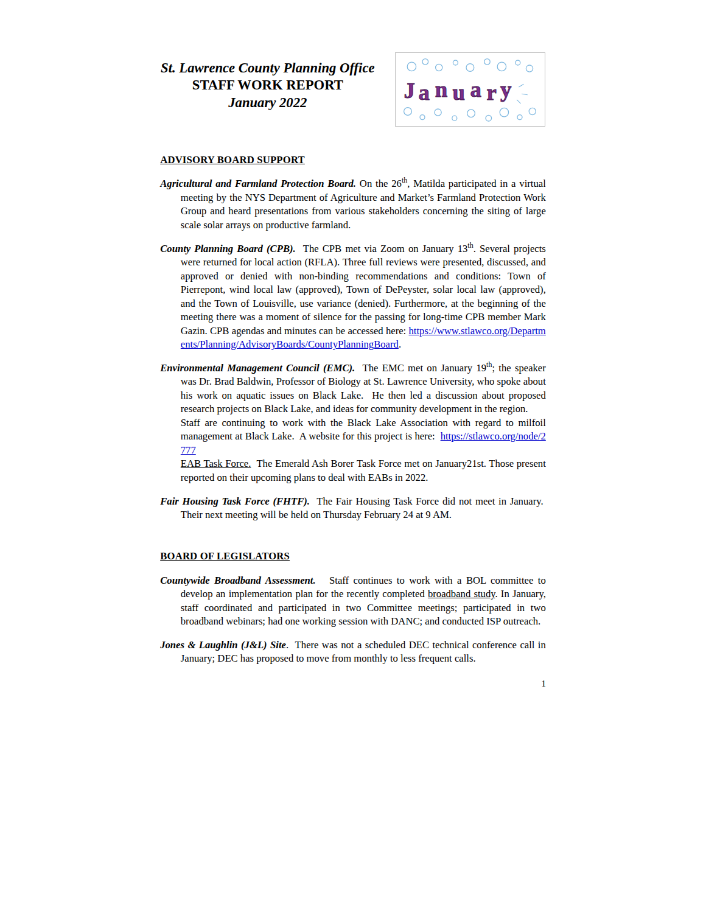St. Lawrence County Planning Office
STAFF WORK REPORT
January 2022
J a n u a r y
ADVISORY BOARD SUPPORT
Agricultural and Farmland Protection Board. On the 26th, Matilda participated in a virtual meeting by the NYS Department of Agriculture and Market’s Farmland Protection Work Group and heard presentations from various stakeholders concerning the siting of large scale solar arrays on productive farmland.
County Planning Board (CPB). The CPB met via Zoom on January 13th. Several projects were returned for local action (RFLA). Three full reviews were presented, discussed, and approved or denied with non-binding recommendations and conditions: Town of Pierrepont, wind local law (approved), Town of DePeyster, solar local law (approved), and the Town of Louisville, use variance (denied). Furthermore, at the beginning of the meeting there was a moment of silence for the passing for long-time CPB member Mark Gazin. CPB agendas and minutes can be accessed here: https://www.stlawco.org/Departments/Planning/AdvisoryBoards/CountyPlanningBoard.
Environmental Management Council (EMC). The EMC met on January 19th; the speaker was Dr. Brad Baldwin, Professor of Biology at St. Lawrence University, who spoke about his work on aquatic issues on Black Lake. He then led a discussion about proposed research projects on Black Lake, and ideas for community development in the region.
Staff are continuing to work with the Black Lake Association with regard to milfoil management at Black Lake. A website for this project is here: https://stlawco.org/node/2777
EAB Task Force. The Emerald Ash Borer Task Force met on January21st. Those present reported on their upcoming plans to deal with EABs in 2022.
Fair Housing Task Force (FHTF). The Fair Housing Task Force did not meet in January. Their next meeting will be held on Thursday February 24 at 9 AM.
BOARD OF LEGISLATORS
Countywide Broadband Assessment. Staff continues to work with a BOL committee to develop an implementation plan for the recently completed broadband study. In January, staff coordinated and participated in two Committee meetings; participated in two broadband webinars; had one working session with DANC; and conducted ISP outreach.
Jones & Laughlin (J&L) Site. There was not a scheduled DEC technical conference call in January; DEC has proposed to move from monthly to less frequent calls.
1